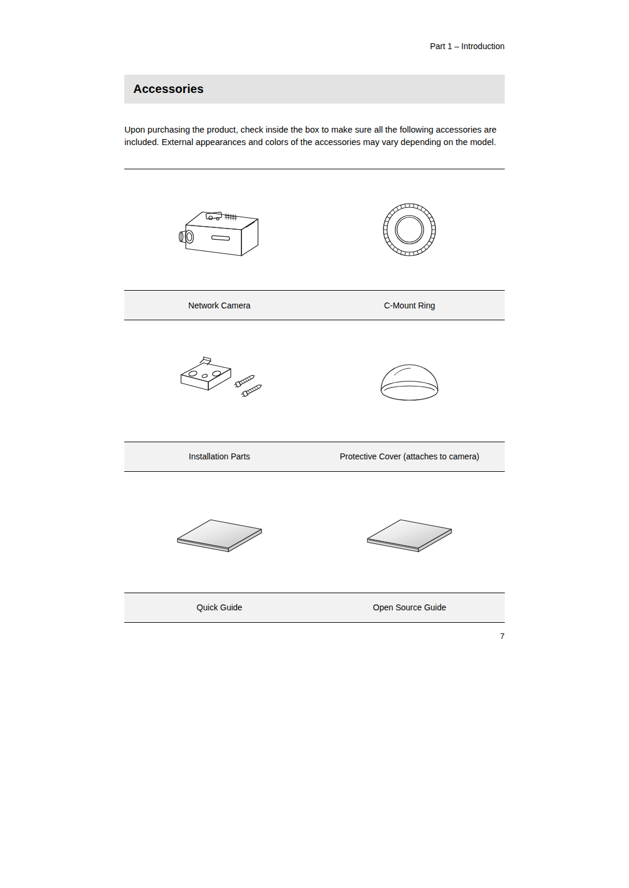Part 1 – Introduction
Accessories
Upon purchasing the product, check inside the box to make sure all the following accessories are included. External appearances and colors of the accessories may vary depending on the model.
| Network Camera | C-Mount Ring |
| Installation Parts | Protective Cover (attaches to camera) |
| Quick Guide | Open Source Guide |
7